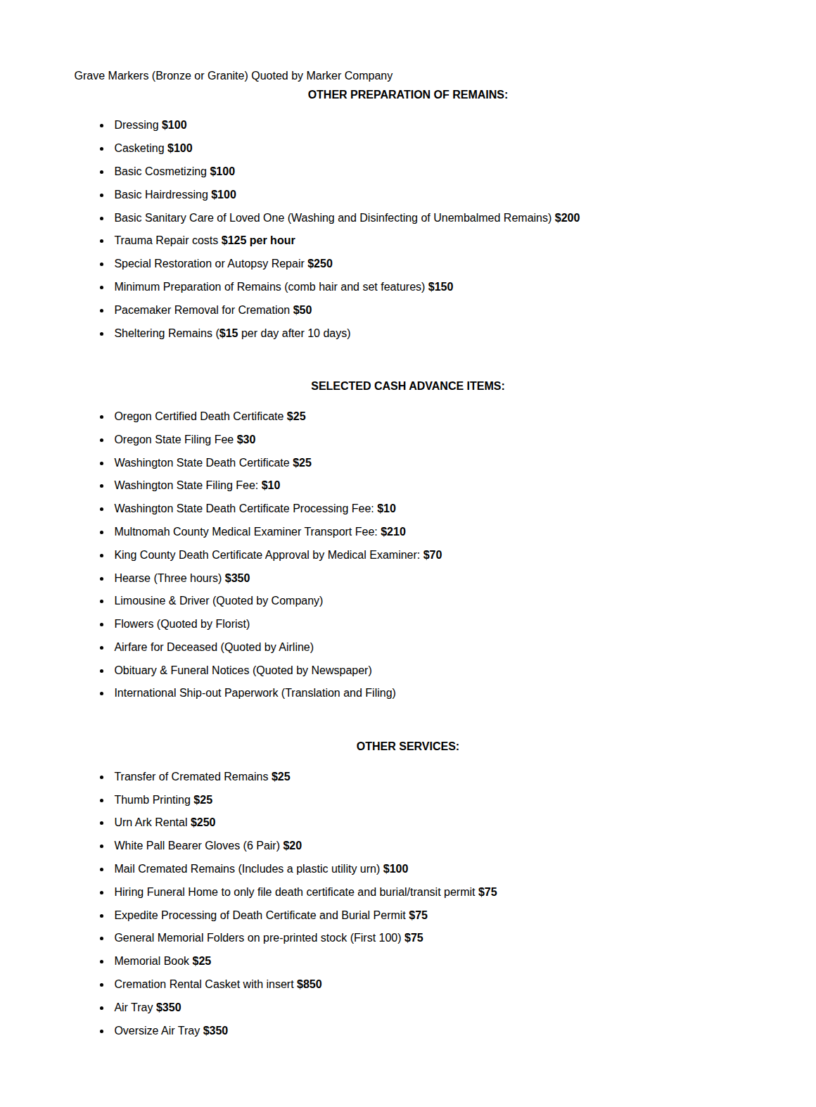Grave Markers (Bronze or Granite) Quoted by Marker Company
OTHER PREPARATION OF REMAINS:
Dressing $100
Casketing $100
Basic Cosmetizing $100
Basic Hairdressing $100
Basic Sanitary Care of Loved One (Washing and Disinfecting of Unembalmed Remains) $200
Trauma Repair costs $125 per hour
Special Restoration or Autopsy Repair $250
Minimum Preparation of Remains (comb hair and set features) $150
Pacemaker Removal for Cremation $50
Sheltering Remains ($15 per day after 10 days)
SELECTED CASH ADVANCE ITEMS:
Oregon Certified Death Certificate $25
Oregon State Filing Fee $30
Washington State Death Certificate $25
Washington State Filing Fee: $10
Washington State Death Certificate Processing Fee: $10
Multnomah County Medical Examiner Transport Fee: $210
King County Death Certificate Approval by Medical Examiner: $70
Hearse (Three hours) $350
Limousine & Driver (Quoted by Company)
Flowers (Quoted by Florist)
Airfare for Deceased (Quoted by Airline)
Obituary & Funeral Notices (Quoted by Newspaper)
International Ship-out Paperwork (Translation and Filing)
OTHER SERVICES:
Transfer of Cremated Remains $25
Thumb Printing $25
Urn Ark Rental $250
White Pall Bearer Gloves (6 Pair) $20
Mail Cremated Remains (Includes a plastic utility urn) $100
Hiring Funeral Home to only file death certificate and burial/transit permit $75
Expedite Processing of Death Certificate and Burial Permit $75
General Memorial Folders on pre-printed stock (First 100) $75
Memorial Book $25
Cremation Rental Casket with insert $850
Air Tray $350
Oversize Air Tray $350